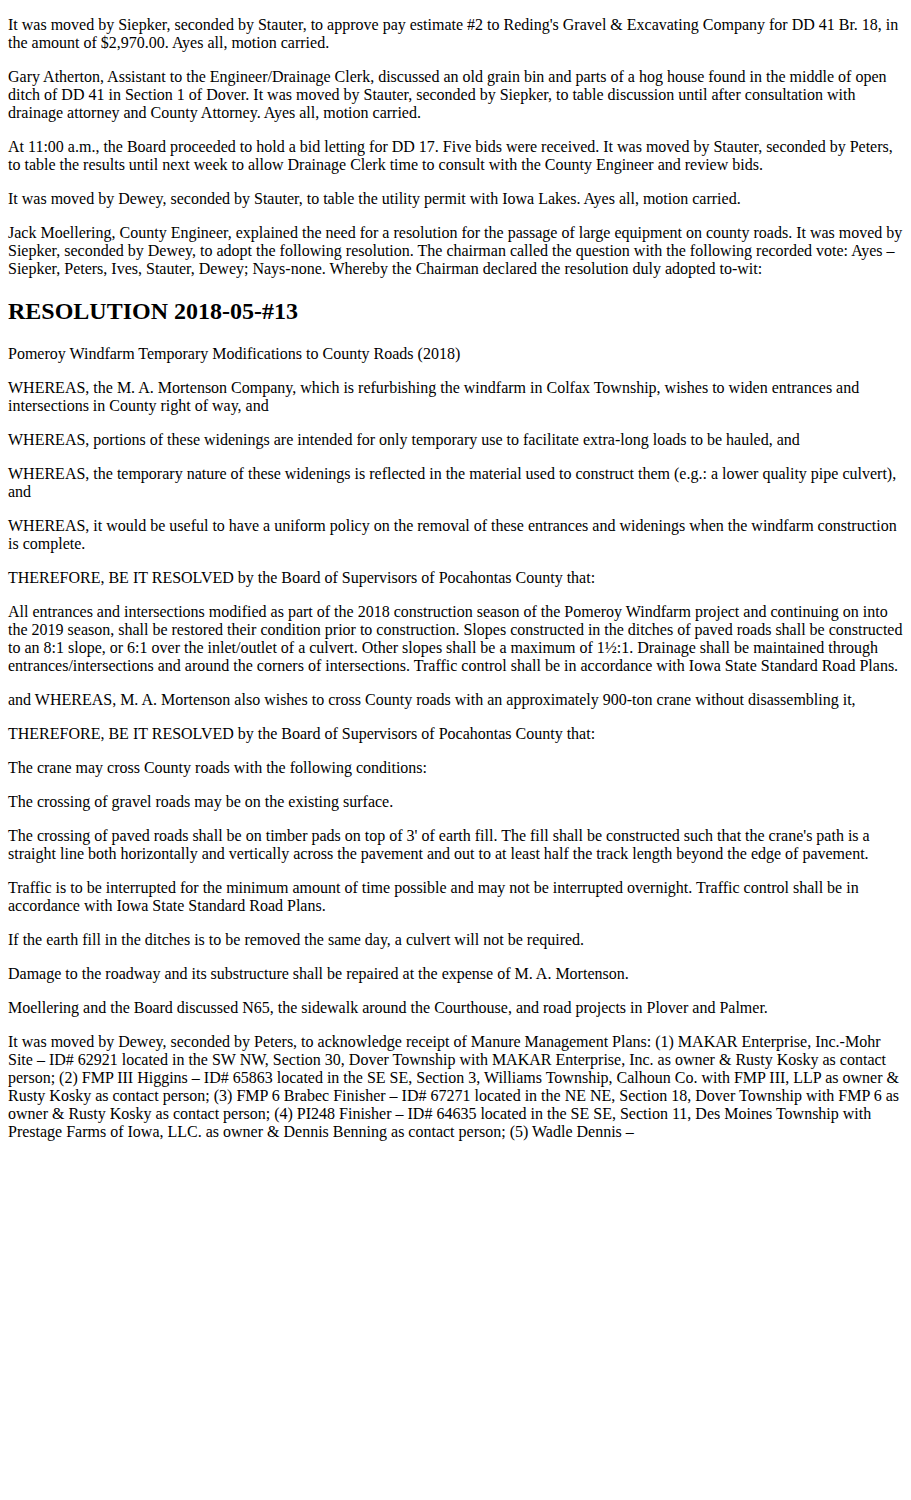It was moved by Siepker, seconded by Stauter, to approve pay estimate #2 to Reding's Gravel & Excavating Company for DD 41 Br. 18, in the amount of $2,970.00. Ayes all, motion carried.
Gary Atherton, Assistant to the Engineer/Drainage Clerk, discussed an old grain bin and parts of a hog house found in the middle of open ditch of DD 41 in Section 1 of Dover. It was moved by Stauter, seconded by Siepker, to table discussion until after consultation with drainage attorney and County Attorney. Ayes all, motion carried.
At 11:00 a.m., the Board proceeded to hold a bid letting for DD 17. Five bids were received. It was moved by Stauter, seconded by Peters, to table the results until next week to allow Drainage Clerk time to consult with the County Engineer and review bids.
It was moved by Dewey, seconded by Stauter, to table the utility permit with Iowa Lakes. Ayes all, motion carried.
Jack Moellering, County Engineer, explained the need for a resolution for the passage of large equipment on county roads. It was moved by Siepker, seconded by Dewey, to adopt the following resolution. The chairman called the question with the following recorded vote: Ayes – Siepker, Peters, Ives, Stauter, Dewey; Nays-none. Whereby the Chairman declared the resolution duly adopted to-wit:
RESOLUTION 2018-05-#13
Pomeroy Windfarm Temporary Modifications to County Roads (2018)
WHEREAS, the M. A. Mortenson Company, which is refurbishing the windfarm in Colfax Township, wishes to widen entrances and intersections in County right of way, and
WHEREAS, portions of these widenings are intended for only temporary use to facilitate extra-long loads to be hauled, and
WHEREAS, the temporary nature of these widenings is reflected in the material used to construct them (e.g.: a lower quality pipe culvert), and
WHEREAS, it would be useful to have a uniform policy on the removal of these entrances and widenings when the windfarm construction is complete.
THEREFORE, BE IT RESOLVED by the Board of Supervisors of Pocahontas County that:
All entrances and intersections modified as part of the 2018 construction season of the Pomeroy Windfarm project and continuing on into the 2019 season, shall be restored their condition prior to construction. Slopes constructed in the ditches of paved roads shall be constructed to an 8:1 slope, or 6:1 over the inlet/outlet of a culvert. Other slopes shall be a maximum of 1½:1. Drainage shall be maintained through entrances/intersections and around the corners of intersections. Traffic control shall be in accordance with Iowa State Standard Road Plans.
and WHEREAS, M. A. Mortenson also wishes to cross County roads with an approximately 900-ton crane without disassembling it,
THEREFORE, BE IT RESOLVED by the Board of Supervisors of Pocahontas County that:
The crane may cross County roads with the following conditions:
The crossing of gravel roads may be on the existing surface.
The crossing of paved roads shall be on timber pads on top of 3' of earth fill. The fill shall be constructed such that the crane's path is a straight line both horizontally and vertically across the pavement and out to at least half the track length beyond the edge of pavement.
Traffic is to be interrupted for the minimum amount of time possible and may not be interrupted overnight. Traffic control shall be in accordance with Iowa State Standard Road Plans.
If the earth fill in the ditches is to be removed the same day, a culvert will not be required.
Damage to the roadway and its substructure shall be repaired at the expense of M. A. Mortenson.
Moellering and the Board discussed N65, the sidewalk around the Courthouse, and road projects in Plover and Palmer.
It was moved by Dewey, seconded by Peters, to acknowledge receipt of Manure Management Plans: (1) MAKAR Enterprise, Inc.-Mohr Site – ID# 62921 located in the SW NW, Section 30, Dover Township with MAKAR Enterprise, Inc. as owner & Rusty Kosky as contact person; (2) FMP III Higgins – ID# 65863 located in the SE SE, Section 3, Williams Township, Calhoun Co. with FMP III, LLP as owner & Rusty Kosky as contact person; (3) FMP 6 Brabec Finisher – ID# 67271 located in the NE NE, Section 18, Dover Township with FMP 6 as owner & Rusty Kosky as contact person; (4) PI248 Finisher – ID# 64635 located in the SE SE, Section 11, Des Moines Township with Prestage Farms of Iowa, LLC. as owner & Dennis Benning as contact person; (5) Wadle Dennis –